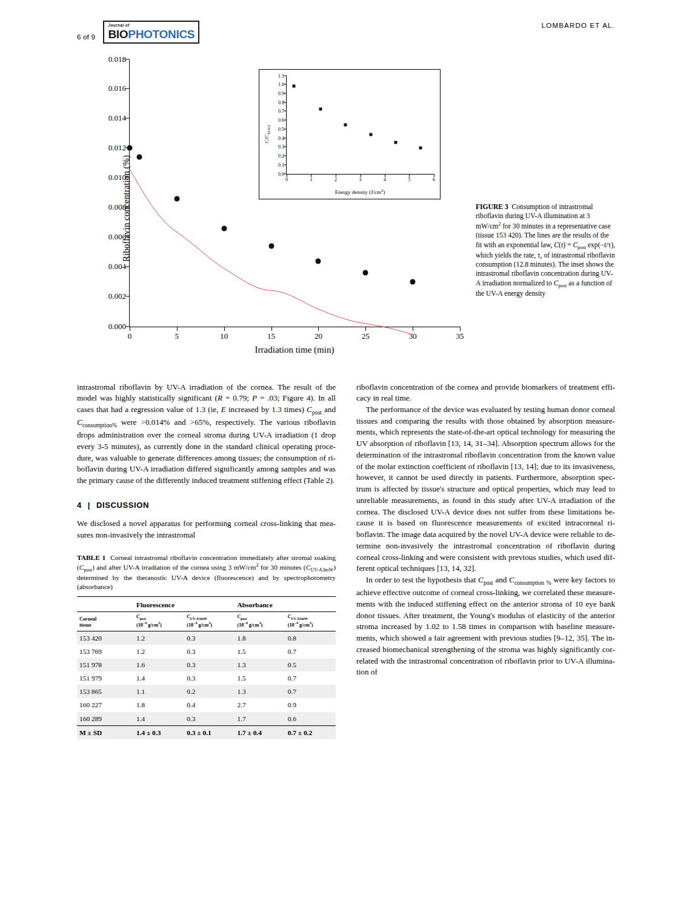6 of 9 Journal of BIO PHOTONICS
Lombardo et al.
Riboflavin concentration (%)
Irradiation time (min)
0.018
0.016
0.014
0.012
0.010
0.008
0.006
0.004
0.002
0.000
0
5
10
15
20
25
30
35
C/CPOST
Energy density (J/cm2)
1.1
1.0
0.9
0.8
0.7
0.6
0.5
0.4
0.3
0.2
0.1
0.0
0
1
2
3
4
5
6
FIGURE 3 Consumption of intrastromal riboflavin during UV-A illumination at 3 mW/cm2 for 30 minutes in a representative case (tissue 153 420). The lines are the results of the fit with an exponential law, C(t) = Cpost exp(−t/τ), which yields the rate, τ, of intrastromal riboflavin consumption (12.8 minutes). The inset shows the intrastromal riboflavin concentration during UV-A irradiation normalized to Cpost as a function of the UV-A energy density
intrastromal riboflavin by UV-A irradiation of the cornea. The result of the model was highly statistically significant (R = 0.79; P = .03; Figure 4). In all cases that had a regression value of 1.3 (ie, E increased by 1.3 times) Cpost and Cconsumption% were >0.014% and >65%, respectively. The various riboflavin drops administration over the corneal stroma during UV-A irradiation (1 drop every 3-5 minutes), as currently done in the standard clinical operating procedure, was valuable to generate differences among tissues; the consumption of riboflavin during UV-A irradiation differed significantly among samples and was the primary cause of the differently induced treatment stiffening effect (Table 2).
4|DISCUSSION
We disclosed a novel apparatus for performing corneal cross-linking that measures non-invasively the intrastromal
TABLE 1 Corneal intrastromal riboflavin concentration immediately after stromal soaking (Cpost) and after UV-A irradiation of the cornea using 3 mW/cm2 for 30 minutes (CUV-A3mW) determined by the theranostic UV-A device (fluorescence) and by spectrophotometry (absorbance)
| | Fluorescence | Absorbance |
| --- | --- | --- |
| Corneal tissue | C post (10 −4 g/cm 3 ) | C UV-A3mW (10 −4 g/cm 3 ) | C post (10 −4 g/cm 3 ) | C UV-A3mW (10 −4 g/cm 3 ) |
| 153 420 | 1.2 | 0.3 | 1.8 | 0.8 |
| 153 769 | 1.2 | 0.3 | 1.5 | 0.7 |
| 151 978 | 1.6 | 0.3 | 1.3 | 0.5 |
| 151 979 | 1.4 | 0.3 | 1.5 | 0.7 |
| 153 865 | 1.1 | 0.2 | 1.3 | 0.7 |
| 160 227 | 1.8 | 0.4 | 2.7 | 0.9 |
| 160 289 | 1.4 | 0.3 | 1.7 | 0.6 |
| M ± SD | 1.4 ± 0.3 | 0.3 ± 0.1 | 1.7 ± 0.4 | 0.7 ± 0.2 |
riboflavin concentration of the cornea and provide biomarkers of treatment efficacy in real time.
The performance of the device was evaluated by testing human donor corneal tissues and comparing the results with those obtained by absorption measurements, which represents the state-of-the-art optical technology for measuring the UV absorption of riboflavin [13, 14, 31–34]. Absorption spectrum allows for the determination of the intrastromal riboflavin concentration from the known value of the molar extinction coefficient of riboflavin [13, 14]; due to its invasiveness, however, it cannot be used directly in patients. Furthermore, absorption spectrum is affected by tissue's structure and optical properties, which may lead to unreliable measurements, as found in this study after UV-A irradiation of the cornea. The disclosed UV-A device does not suffer from these limitations because it is based on fluorescence measurements of excited intracorneal riboflavin. The image data acquired by the novel UV-A device were reliable to determine non-invasively the intrastromal concentration of riboflavin during corneal cross-linking and were consistent with previous studies, which used different optical techniques [13, 14, 32].
In order to test the hypothesis that Cpost and Cconsumption % were key factors to achieve effective outcome of corneal cross-linking, we correlated these measurements with the induced stiffening effect on the anterior stroma of 10 eye bank donor tissues. After treatment, the Young's modulus of elasticity of the anterior stroma increased by 1.02 to 1.58 times in comparison with baseline measurements, which showed a fair agreement with previous studies [9–12, 35]. The increased biomechanical strengthening of the stroma was highly significantly correlated with the intrastromal concentration of riboflavin prior to UV-A illumination of